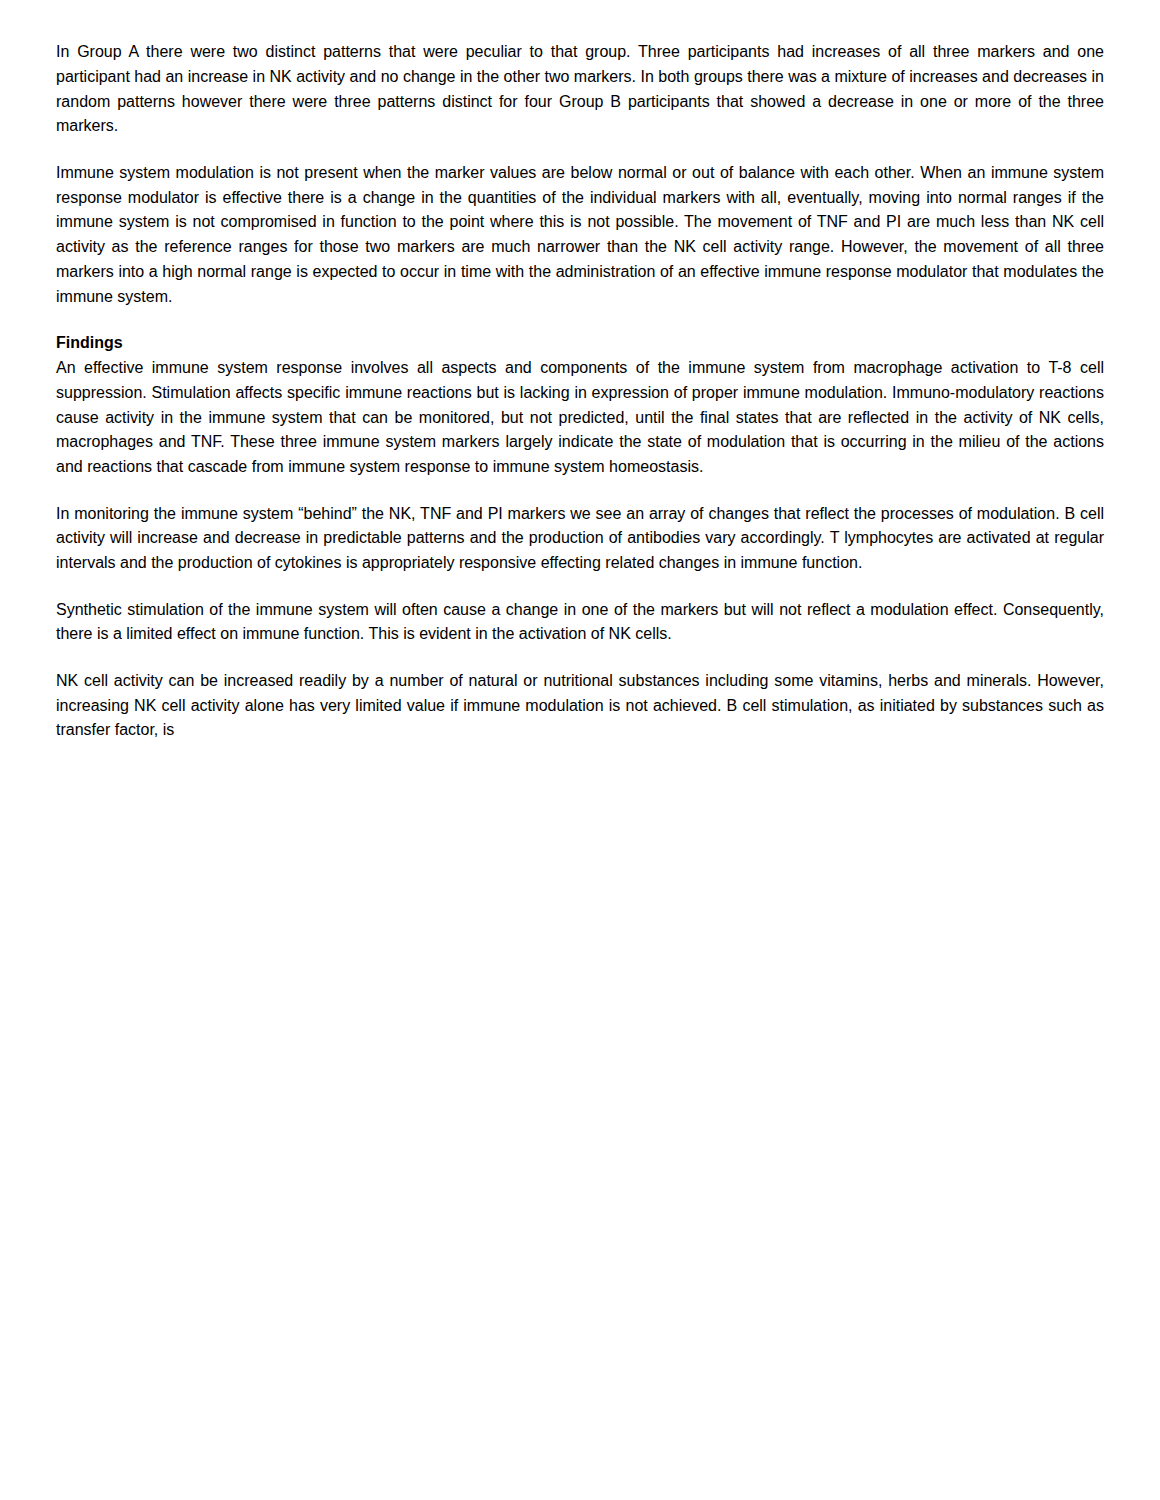In Group A there were two distinct patterns that were peculiar to that group. Three participants had increases of all three markers and one participant had an increase in NK activity and no change in the other two markers. In both groups there was a mixture of increases and decreases in random patterns however there were three patterns distinct for four Group B participants that showed a decrease in one or more of the three markers.
Immune system modulation is not present when the marker values are below normal or out of balance with each other. When an immune system response modulator is effective there is a change in the quantities of the individual markers with all, eventually, moving into normal ranges if the immune system is not compromised in function to the point where this is not possible. The movement of TNF and PI are much less than NK cell activity as the reference ranges for those two markers are much narrower than the NK cell activity range. However, the movement of all three markers into a high normal range is expected to occur in time with the administration of an effective immune response modulator that modulates the immune system.
Findings
An effective immune system response involves all aspects and components of the immune system from macrophage activation to T-8 cell suppression. Stimulation affects specific immune reactions but is lacking in expression of proper immune modulation. Immuno-modulatory reactions cause activity in the immune system that can be monitored, but not predicted, until the final states that are reflected in the activity of NK cells, macrophages and TNF. These three immune system markers largely indicate the state of modulation that is occurring in the milieu of the actions and reactions that cascade from immune system response to immune system homeostasis.
In monitoring the immune system “behind” the NK, TNF and PI markers we see an array of changes that reflect the processes of modulation. B cell activity will increase and decrease in predictable patterns and the production of antibodies vary accordingly. T lymphocytes are activated at regular intervals and the production of cytokines is appropriately responsive effecting related changes in immune function.
Synthetic stimulation of the immune system will often cause a change in one of the markers but will not reflect a modulation effect. Consequently, there is a limited effect on immune function. This is evident in the activation of NK cells.
NK cell activity can be increased readily by a number of natural or nutritional substances including some vitamins, herbs and minerals. However, increasing NK cell activity alone has very limited value if immune modulation is not achieved. B cell stimulation, as initiated by substances such as transfer factor, is